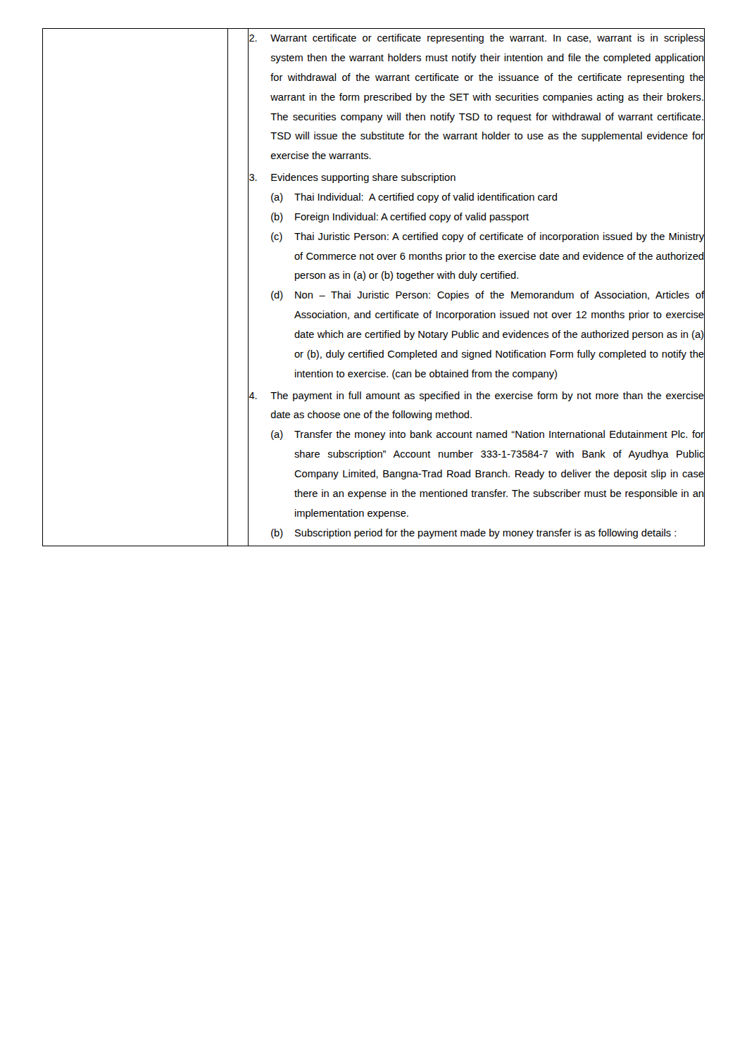| | | 2. Warrant certificate or certificate representing the warrant. In case, warrant is in scripless system then the warrant holders must notify their intention and file the completed application for withdrawal of the warrant certificate or the issuance of the certificate representing the warrant in the form prescribed by the SET with securities companies acting as their brokers. The securities company will then notify TSD to request for withdrawal of warrant certificate. TSD will issue the substitute for the warrant holder to use as the supplemental evidence for exercise the warrants. 3. Evidences supporting share subscription (a) Thai Individual: A certified copy of valid identification card (b) Foreign Individual: A certified copy of valid passport (c) Thai Juristic Person: A certified copy of certificate of incorporation issued by the Ministry of Commerce not over 6 months prior to the exercise date and evidence of the authorized person as in (a) or (b) together with duly certified. (d) Non – Thai Juristic Person: Copies of the Memorandum of Association, Articles of Association, and certificate of Incorporation issued not over 12 months prior to exercise date which are certified by Notary Public and evidences of the authorized person as in (a) or (b), duly certified Completed and signed Notification Form fully completed to notify the intention to exercise. (can be obtained from the company) 4. The payment in full amount as specified in the exercise form by not more than the exercise date as choose one of the following method. (a) Transfer the money into bank account named “Nation International Edutainment Plc. for share subscription” Account number 333-1-73584-7 with Bank of Ayudhya Public Company Limited, Bangna-Trad Road Branch. Ready to deliver the deposit slip in case there in an expense in the mentioned transfer. The subscriber must be responsible in an implementation expense. (b) Subscription period for the payment made by money transfer is as following details : |